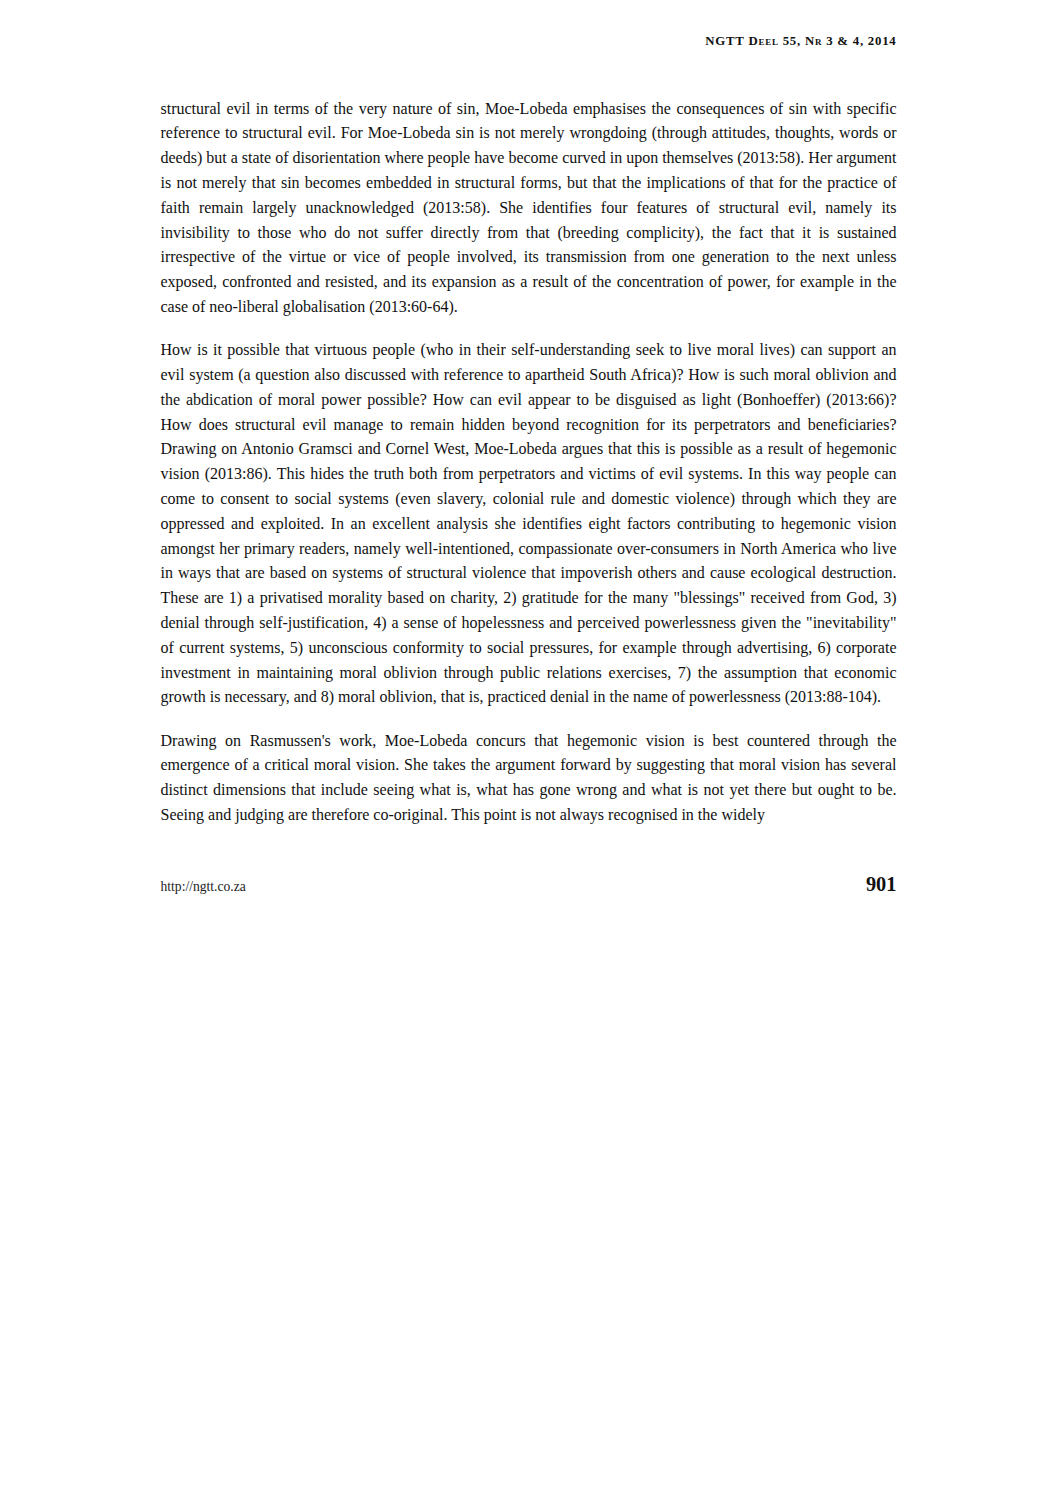NGTT Deel 55, Nr 3 & 4, 2014
structural evil in terms of the very nature of sin, Moe-Lobeda emphasises the consequences of sin with specific reference to structural evil. For Moe-Lobeda sin is not merely wrongdoing (through attitudes, thoughts, words or deeds) but a state of disorientation where people have become curved in upon themselves (2013:58). Her argument is not merely that sin becomes embedded in structural forms, but that the implications of that for the practice of faith remain largely unacknowledged (2013:58). She identifies four features of structural evil, namely its invisibility to those who do not suffer directly from that (breeding complicity), the fact that it is sustained irrespective of the virtue or vice of people involved, its transmission from one generation to the next unless exposed, confronted and resisted, and its expansion as a result of the concentration of power, for example in the case of neo-liberal globalisation (2013:60-64).
How is it possible that virtuous people (who in their self-understanding seek to live moral lives) can support an evil system (a question also discussed with reference to apartheid South Africa)? How is such moral oblivion and the abdication of moral power possible? How can evil appear to be disguised as light (Bonhoeffer) (2013:66)? How does structural evil manage to remain hidden beyond recognition for its perpetrators and beneficiaries? Drawing on Antonio Gramsci and Cornel West, Moe-Lobeda argues that this is possible as a result of hegemonic vision (2013:86). This hides the truth both from perpetrators and victims of evil systems. In this way people can come to consent to social systems (even slavery, colonial rule and domestic violence) through which they are oppressed and exploited. In an excellent analysis she identifies eight factors contributing to hegemonic vision amongst her primary readers, namely well-intentioned, compassionate over-consumers in North America who live in ways that are based on systems of structural violence that impoverish others and cause ecological destruction. These are 1) a privatised morality based on charity, 2) gratitude for the many "blessings" received from God, 3) denial through self-justification, 4) a sense of hopelessness and perceived powerlessness given the "inevitability" of current systems, 5) unconscious conformity to social pressures, for example through advertising, 6) corporate investment in maintaining moral oblivion through public relations exercises, 7) the assumption that economic growth is necessary, and 8) moral oblivion, that is, practiced denial in the name of powerlessness (2013:88-104).
Drawing on Rasmussen's work, Moe-Lobeda concurs that hegemonic vision is best countered through the emergence of a critical moral vision. She takes the argument forward by suggesting that moral vision has several distinct dimensions that include seeing what is, what has gone wrong and what is not yet there but ought to be. Seeing and judging are therefore co-original. This point is not always recognised in the widely
http://ngtt.co.za 901